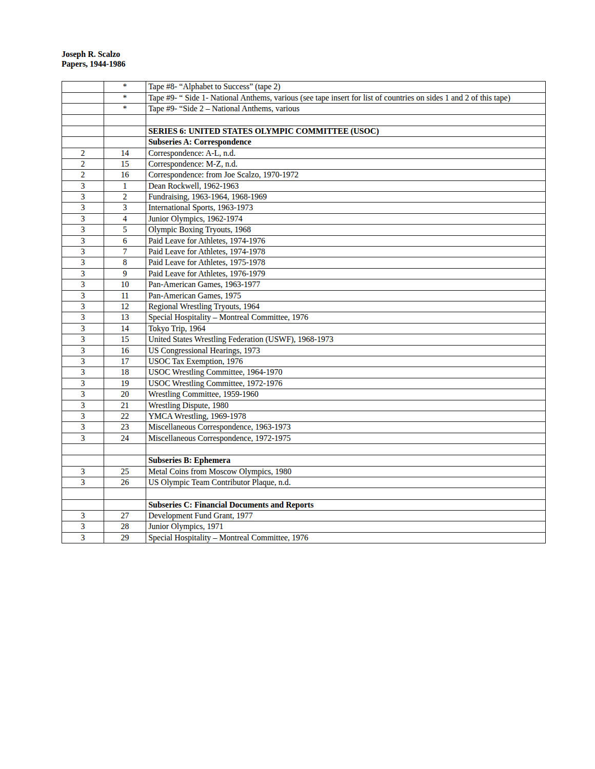Joseph R. Scalzo
Papers, 1944-1986
| | * | Tape #8- “Alphabet to Success” (tape 2) |
| | * | Tape #9- “ Side 1- National Anthems, various (see tape insert for list of countries on sides 1 and 2 of this tape) |
| | * | Tape #9- “Side 2 – National Anthems, various |
| | | SERIES 6: UNITED STATES OLYMPIC COMMITTEE (USOC) |
| | | Subseries A: Correspondence |
| 2 | 14 | Correspondence: A-L, n.d. |
| 2 | 15 | Correspondence: M-Z, n.d. |
| 2 | 16 | Correspondence: from Joe Scalzo, 1970-1972 |
| 3 | 1 | Dean Rockwell, 1962-1963 |
| 3 | 2 | Fundraising, 1963-1964, 1968-1969 |
| 3 | 3 | International Sports, 1963-1973 |
| 3 | 4 | Junior Olympics, 1962-1974 |
| 3 | 5 | Olympic Boxing Tryouts, 1968 |
| 3 | 6 | Paid Leave for Athletes, 1974-1976 |
| 3 | 7 | Paid Leave for Athletes, 1974-1978 |
| 3 | 8 | Paid Leave for Athletes, 1975-1978 |
| 3 | 9 | Paid Leave for Athletes, 1976-1979 |
| 3 | 10 | Pan-American Games, 1963-1977 |
| 3 | 11 | Pan-American Games, 1975 |
| 3 | 12 | Regional Wrestling Tryouts, 1964 |
| 3 | 13 | Special Hospitality – Montreal Committee, 1976 |
| 3 | 14 | Tokyo Trip, 1964 |
| 3 | 15 | United States Wrestling Federation (USWF), 1968-1973 |
| 3 | 16 | US Congressional Hearings, 1973 |
| 3 | 17 | USOC Tax Exemption, 1976 |
| 3 | 18 | USOC Wrestling Committee, 1964-1970 |
| 3 | 19 | USOC Wrestling Committee, 1972-1976 |
| 3 | 20 | Wrestling Committee, 1959-1960 |
| 3 | 21 | Wrestling Dispute, 1980 |
| 3 | 22 | YMCA Wrestling, 1969-1978 |
| 3 | 23 | Miscellaneous Correspondence, 1963-1973 |
| 3 | 24 | Miscellaneous Correspondence, 1972-1975 |
| | | Subseries B: Ephemera |
| 3 | 25 | Metal Coins from Moscow Olympics, 1980 |
| 3 | 26 | US Olympic Team Contributor Plaque, n.d. |
| | | Subseries C: Financial Documents and Reports |
| 3 | 27 | Development Fund Grant, 1977 |
| 3 | 28 | Junior Olympics, 1971 |
| 3 | 29 | Special Hospitality – Montreal Committee, 1976 |